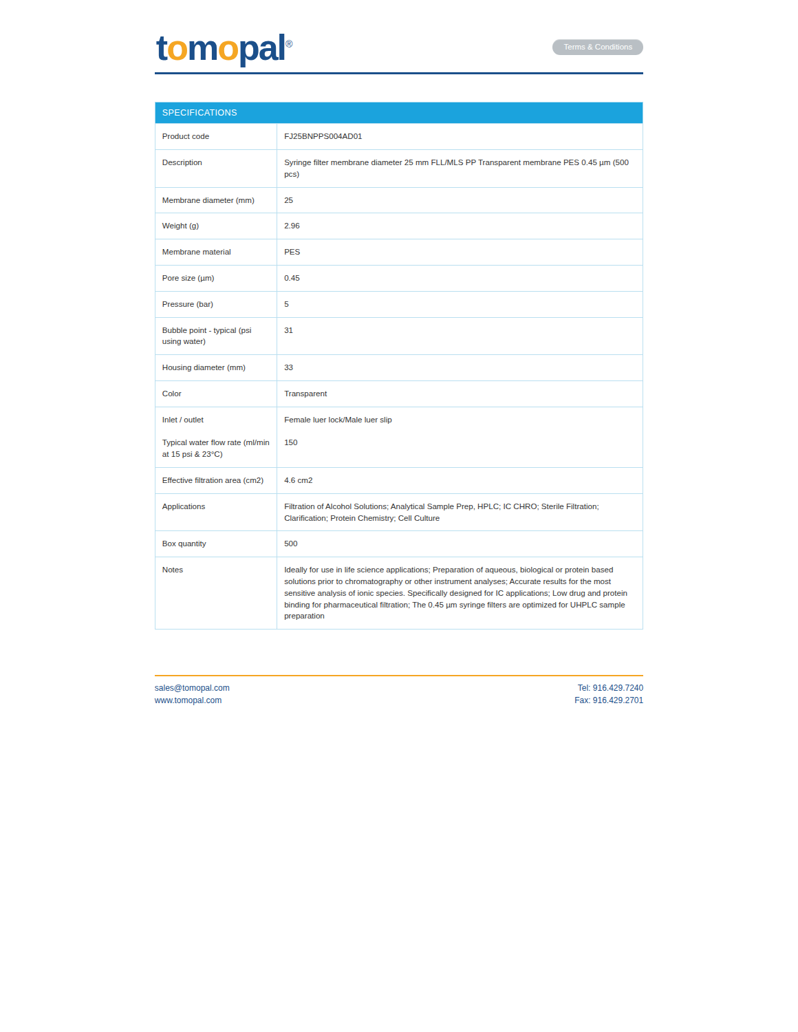tomopal®
Terms & Conditions
SPECIFICATIONS
| Product code | FJ25BNPPS004AD01 |
| Description | Syringe filter membrane diameter 25 mm FLL/MLS PP Transparent membrane PES 0.45 µm (500 pcs) |
| Membrane diameter (mm) | 25 |
| Weight (g) | 2.96 |
| Membrane material | PES |
| Pore size (µm) | 0.45 |
| Pressure (bar) | 5 |
| Bubble point - typical (psi using water) | 31 |
| Housing diameter (mm) | 33 |
| Color | Transparent |
| Inlet / outlet Typical water flow rate (ml/min at 15 psi & 23°C) | Female luer lock/Male luer slip 150 |
| Effective filtration area (cm2) | 4.6 cm2 |
| Applications | Filtration of Alcohol Solutions; Analytical Sample Prep, HPLC; IC CHRO; Sterile Filtration; Clarification; Protein Chemistry; Cell Culture |
| Box quantity | 500 |
| Notes | Ideally for use in life science applications; Preparation of aqueous, biological or protein based solutions prior to chromatography or other instrument analyses; Accurate results for the most sensitive analysis of ionic species. Specifically designed for IC applications; Low drug and protein binding for pharmaceutical filtration; The 0.45 µm syringe filters are optimized for UHPLC sample preparation |
sales@tomopal.com
www.tomopal.com
Tel: 916.429.7240
Fax: 916.429.2701